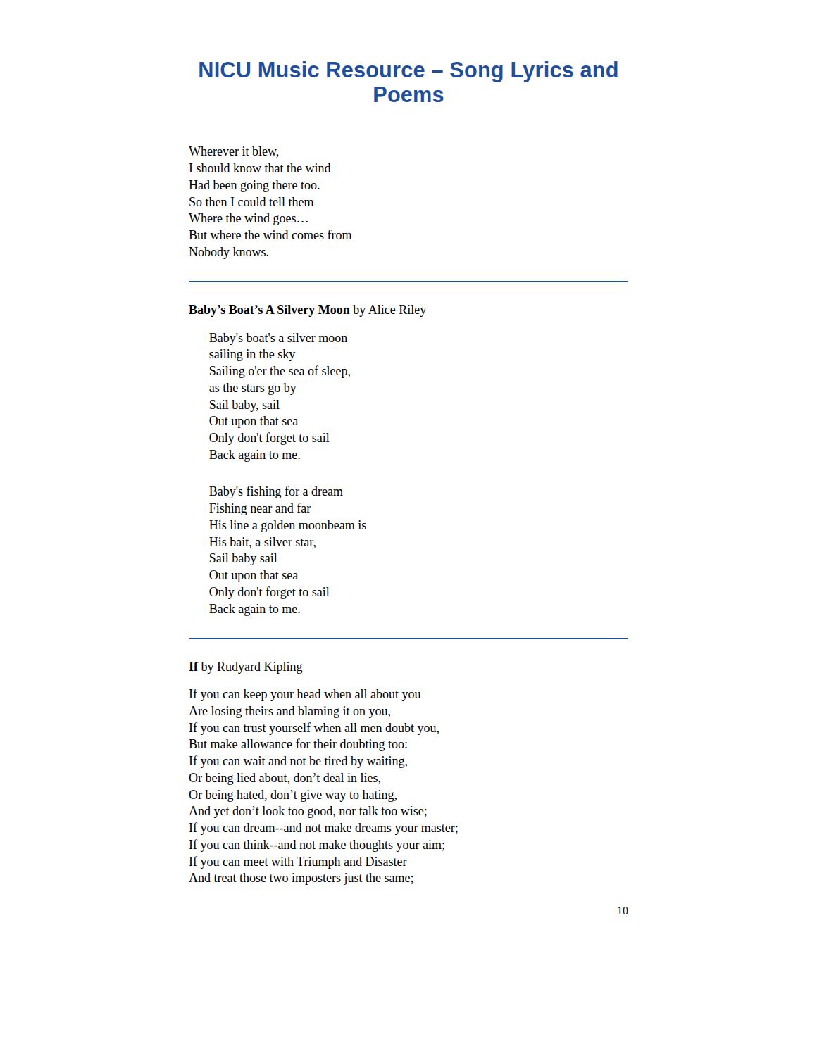NICU Music Resource – Song Lyrics and Poems
Wherever it blew,
I should know that the wind
Had been going there too.
So then I could tell them
Where the wind goes…
But where the wind comes from
Nobody knows.
Baby’s Boat’s A Silvery Moon by Alice Riley
Baby's boat's a silver moon
sailing in the sky
Sailing o'er the sea of sleep,
as the stars go by
Sail baby, sail
Out upon that sea
Only don't forget to sail
Back again to me.
Baby's fishing for a dream
Fishing near and far
His line a golden moonbeam is
His bait, a silver star,
Sail baby sail
Out upon that sea
Only don't forget to sail
Back again to me.
If by Rudyard Kipling
If you can keep your head when all about you
Are losing theirs and blaming it on you,
If you can trust yourself when all men doubt you,
But make allowance for their doubting too:
If you can wait and not be tired by waiting,
Or being lied about, don’t deal in lies,
Or being hated, don’t give way to hating,
And yet don’t look too good, nor talk too wise;
If you can dream--and not make dreams your master;
If you can think--and not make thoughts your aim;
If you can meet with Triumph and Disaster
And treat those two imposters just the same;
10